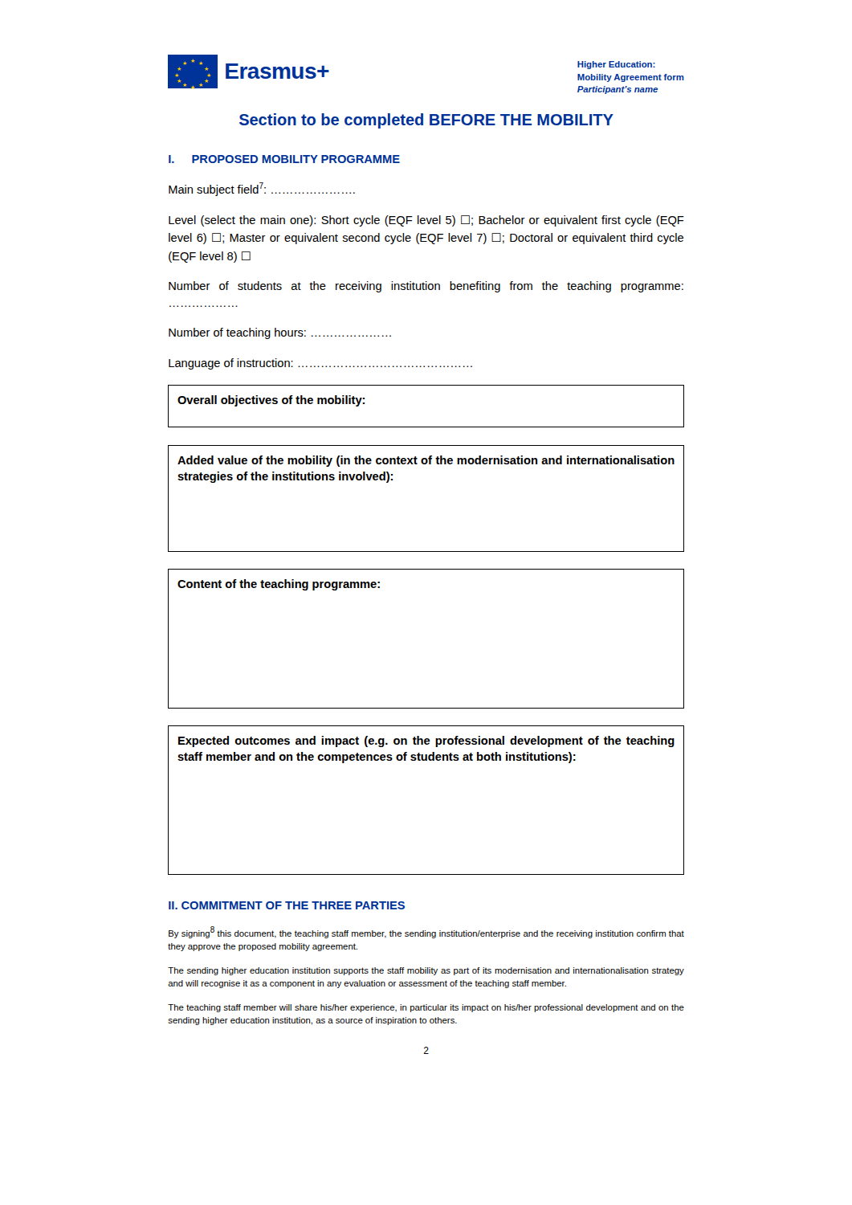★ ★ ★ ★ ★ ★ ★ ★ ★ ★ ★ ★
Erasmus+
Higher Education:
Mobility Agreement form
Participant’s name
Section to be completed BEFORE THE MOBILITY
I. PROPOSED MOBILITY PROGRAMME
Main subject field7: ………………….
Level (select the main one): Short cycle (EQF level 5) ☐; Bachelor or equivalent first cycle (EQF level 6) ☐; Master or equivalent second cycle (EQF level 7) ☐; Doctoral or equivalent third cycle (EQF level 8) ☐
Number of students at the receiving institution benefiting from the teaching programme: ………………
Number of teaching hours: …………………
Language of instruction: ………………………………………
Overall objectives of the mobility:
Added value of the mobility (in the context of the modernisation and internationalisation strategies of the institutions involved):
Content of the teaching programme:
Expected outcomes and impact (e.g. on the professional development of the teaching staff member and on the competences of students at both institutions):
II. COMMITMENT OF THE THREE PARTIES
By signing8 this document, the teaching staff member, the sending institution/enterprise and the receiving institution confirm that they approve the proposed mobility agreement.
The sending higher education institution supports the staff mobility as part of its modernisation and internationalisation strategy and will recognise it as a component in any evaluation or assessment of the teaching staff member.
The teaching staff member will share his/her experience, in particular its impact on his/her professional development and on the sending higher education institution, as a source of inspiration to others.
2